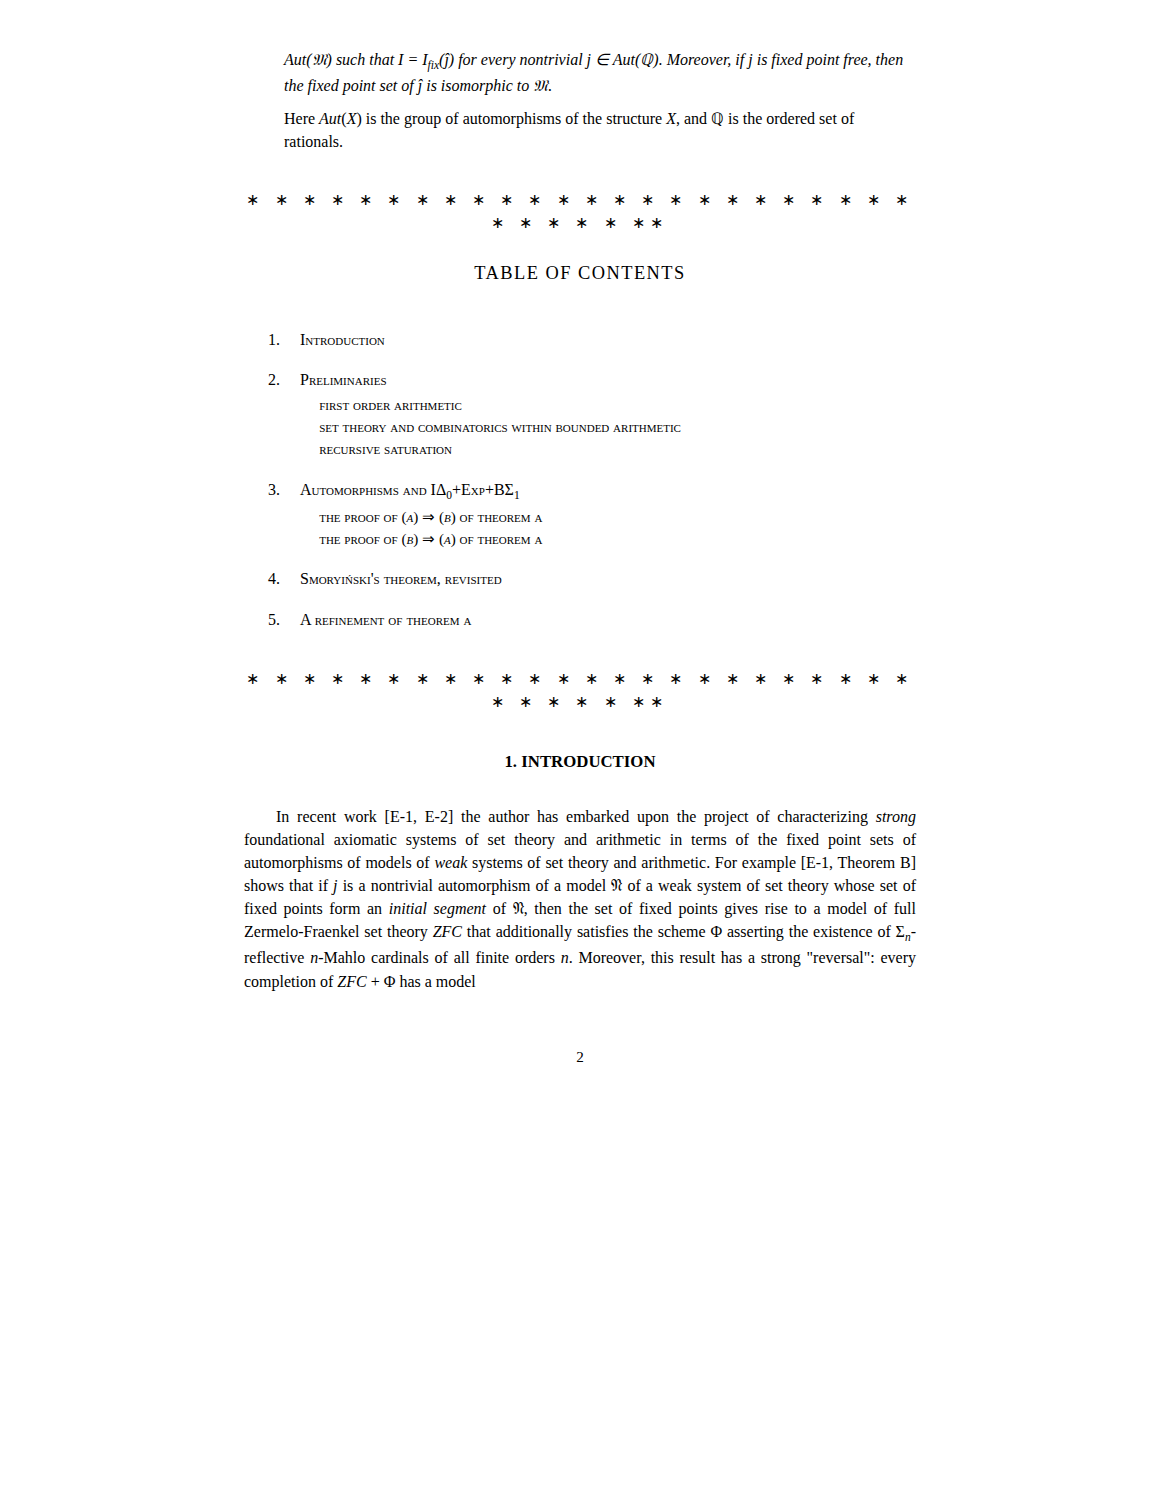Aut(𝔐) such that I = Ifix(ĵ) for every nontrivial j ∈ Aut(ℚ). Moreover, if j is fixed point free, then the fixed point set of ĵ is isomorphic to 𝔐.
Here Aut(X) is the group of automorphisms of the structure X, and ℚ is the ordered set of rationals.
∗ ∗ ∗ ∗ ∗ ∗ ∗ ∗ ∗ ∗ ∗ ∗ ∗ ∗ ∗ ∗ ∗ ∗ ∗ ∗ ∗ ∗ ∗ ∗ ∗ ∗ ∗ ∗ ∗ ∗∗
TABLE OF CONTENTS
Introduction
Preliminaries
first order arithmetic
set theory and combinatorics within bounded arithmetic
recursive saturation
Automorphisms and IΔ0+Exp+BΣ1
the proof of (a) ⇒ (b) of theorem a
the proof of (b) ⇒ (a) of theorem a
Smoryiński's theorem, revisited
A refinement of theorem a
∗ ∗ ∗ ∗ ∗ ∗ ∗ ∗ ∗ ∗ ∗ ∗ ∗ ∗ ∗ ∗ ∗ ∗ ∗ ∗ ∗ ∗ ∗ ∗ ∗ ∗ ∗ ∗ ∗ ∗∗
1. INTRODUCTION
In recent work [E-1, E-2] the author has embarked upon the project of characterizing strong foundational axiomatic systems of set theory and arithmetic in terms of the fixed point sets of automorphisms of models of weak systems of set theory and arithmetic. For example [E-1, Theorem B] shows that if j is a nontrivial automorphism of a model 𝔑 of a weak system of set theory whose set of fixed points form an initial segment of 𝔑, then the set of fixed points gives rise to a model of full Zermelo-Fraenkel set theory ZFC that additionally satisfies the scheme Φ asserting the existence of Σn-reflective n-Mahlo cardinals of all finite orders n. Moreover, this result has a strong "reversal": every completion of ZFC + Φ has a model
2